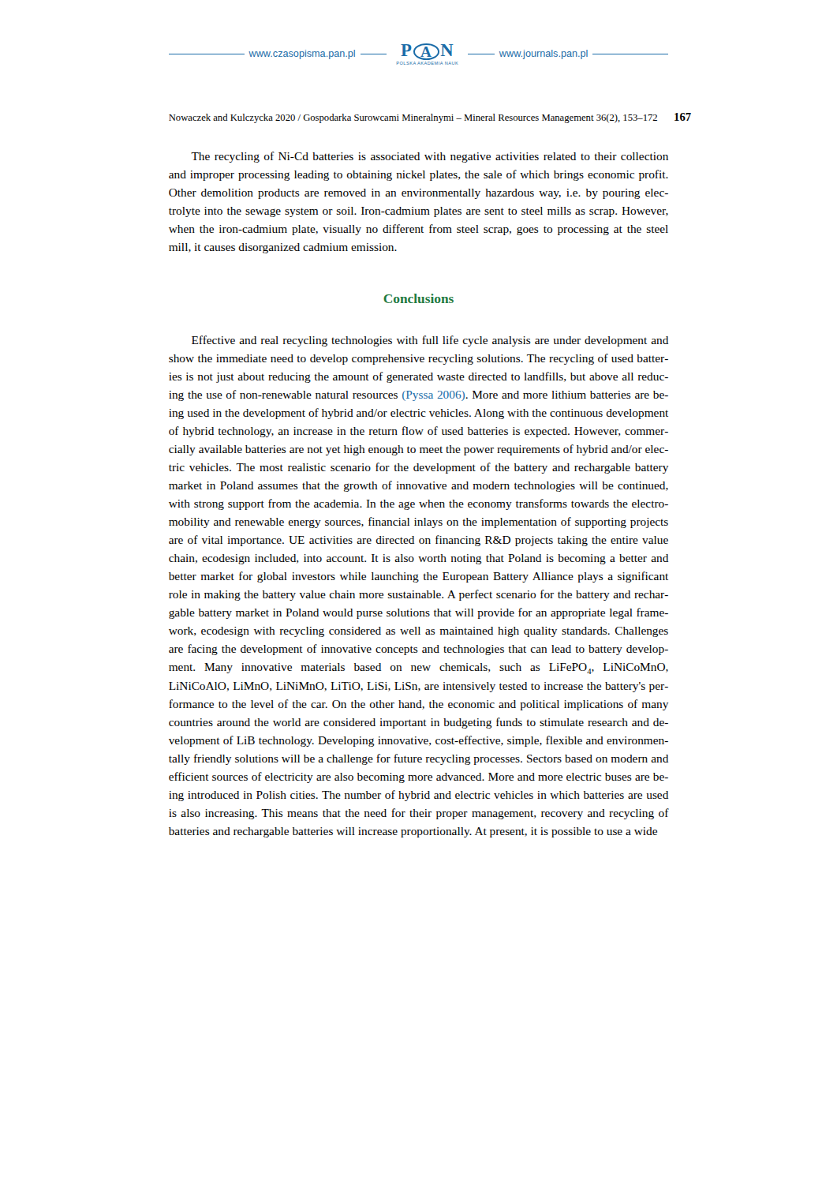www.czasopisma.pan.pl PAN POLSKA AKADEMIA NAUK www.journals.pan.pl
Nowaczek and Kulczycka 2020 / Gospodarka Surowcami Mineralnymi – Mineral Resources Management 36(2), 153–172 167
The recycling of Ni-Cd batteries is associated with negative activities related to their collection and improper processing leading to obtaining nickel plates, the sale of which brings economic profit. Other demolition products are removed in an environmentally hazardous way, i.e. by pouring electrolyte into the sewage system or soil. Iron-cadmium plates are sent to steel mills as scrap. However, when the iron-cadmium plate, visually no different from steel scrap, goes to processing at the steel mill, it causes disorganized cadmium emission.
Conclusions
Effective and real recycling technologies with full life cycle analysis are under development and show the immediate need to develop comprehensive recycling solutions. The recycling of used batteries is not just about reducing the amount of generated waste directed to landfills, but above all reducing the use of non-renewable natural resources (Pyssa 2006). More and more lithium batteries are being used in the development of hybrid and/or electric vehicles. Along with the continuous development of hybrid technology, an increase in the return flow of used batteries is expected. However, commercially available batteries are not yet high enough to meet the power requirements of hybrid and/or electric vehicles. The most realistic scenario for the development of the battery and rechargable battery market in Poland assumes that the growth of innovative and modern technologies will be continued, with strong support from the academia. In the age when the economy transforms towards the electromobility and renewable energy sources, financial inlays on the implementation of supporting projects are of vital importance. UE activities are directed on financing R&D projects taking the entire value chain, ecodesign included, into account. It is also worth noting that Poland is becoming a better and better market for global investors while launching the European Battery Alliance plays a significant role in making the battery value chain more sustainable. A perfect scenario for the battery and rechargable battery market in Poland would purse solutions that will provide for an appropriate legal framework, ecodesign with recycling considered as well as maintained high quality standards. Challenges are facing the development of innovative concepts and technologies that can lead to battery development. Many innovative materials based on new chemicals, such as LiFePO4, LiNiCoMnO, LiNiCoAlO, LiMnO, LiNiMnO, LiTiO, LiSi, LiSn, are intensively tested to increase the battery's performance to the level of the car. On the other hand, the economic and political implications of many countries around the world are considered important in budgeting funds to stimulate research and development of LiB technology. Developing innovative, cost-effective, simple, flexible and environmentally friendly solutions will be a challenge for future recycling processes. Sectors based on modern and efficient sources of electricity are also becoming more advanced. More and more electric buses are being introduced in Polish cities. The number of hybrid and electric vehicles in which batteries are used is also increasing. This means that the need for their proper management, recovery and recycling of batteries and rechargable batteries will increase proportionally. At present, it is possible to use a wide